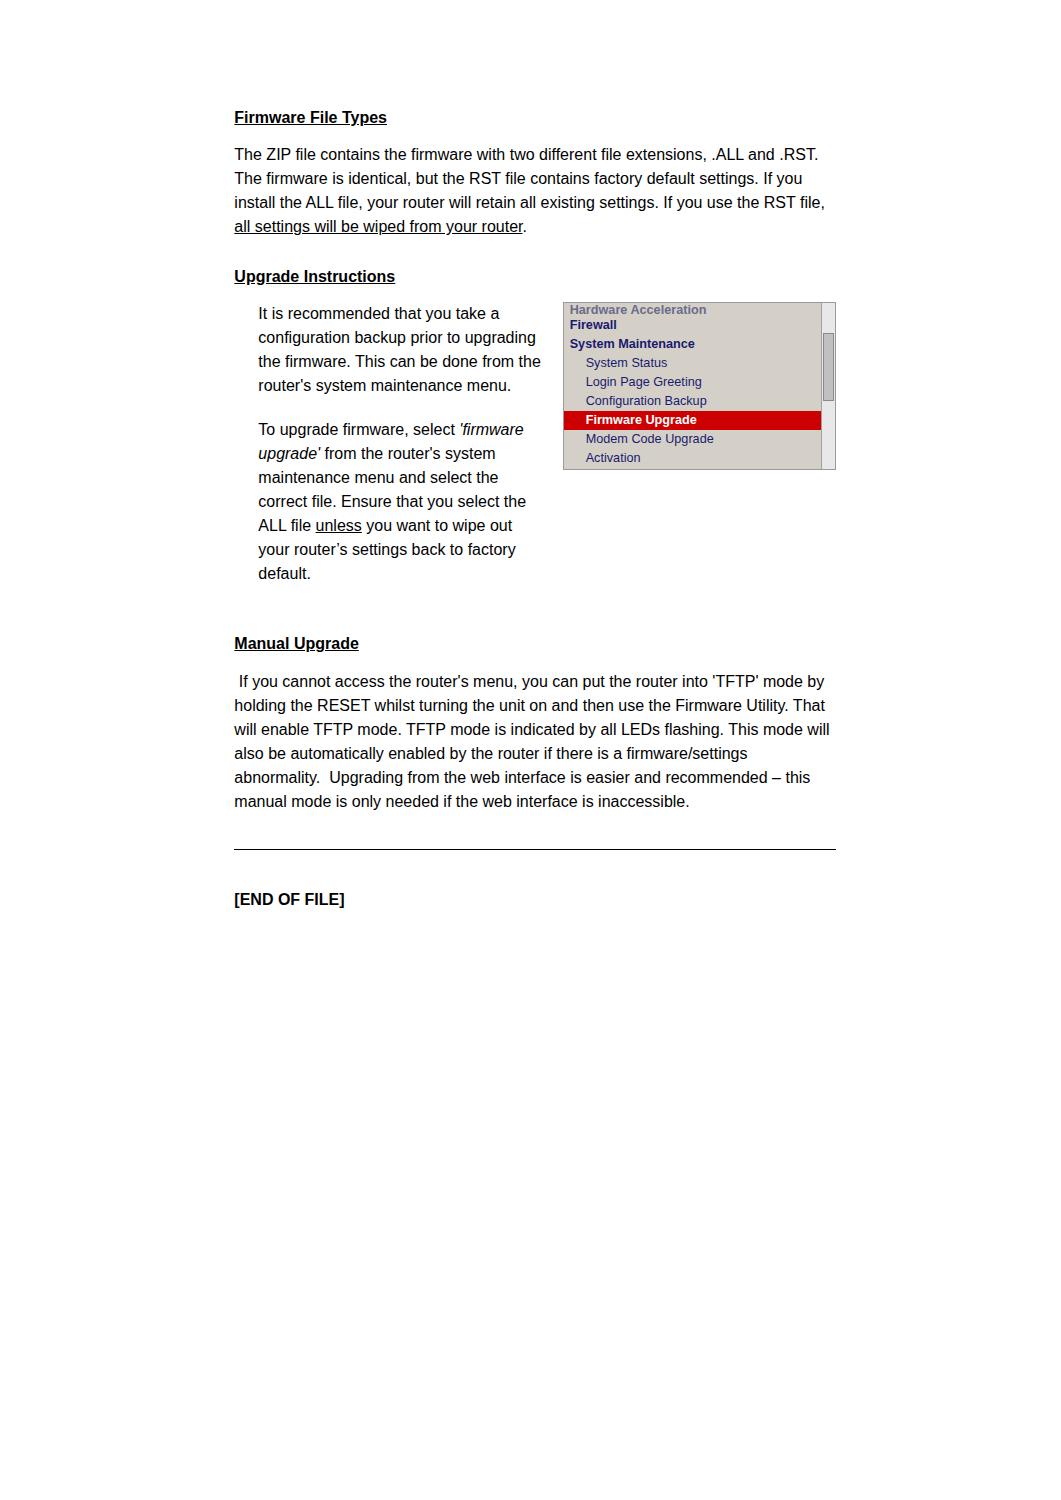Firmware File Types
The ZIP file contains the firmware with two different file extensions, .ALL and .RST. The firmware is identical, but the RST file contains factory default settings. If you install the ALL file, your router will retain all existing settings. If you use the RST file, all settings will be wiped from your router.
Upgrade Instructions
It is recommended that you take a configuration backup prior to upgrading the firmware. This can be done from the router's system maintenance menu.
To upgrade firmware, select 'firmware upgrade' from the router's system maintenance menu and select the correct file. Ensure that you select the ALL file unless you want to wipe out your router’s settings back to factory default.
Hardware Acceleration
Firewall
System Maintenance
System Status
Login Page Greeting
Configuration Backup
Firmware Upgrade
Modem Code Upgrade
Activation
Manual Upgrade
If you cannot access the router's menu, you can put the router into 'TFTP' mode by holding the RESET whilst turning the unit on and then use the Firmware Utility. That will enable TFTP mode. TFTP mode is indicated by all LEDs flashing. This mode will also be automatically enabled by the router if there is a firmware/settings abnormality. Upgrading from the web interface is easier and recommended – this manual mode is only needed if the web interface is inaccessible.
[END OF FILE]